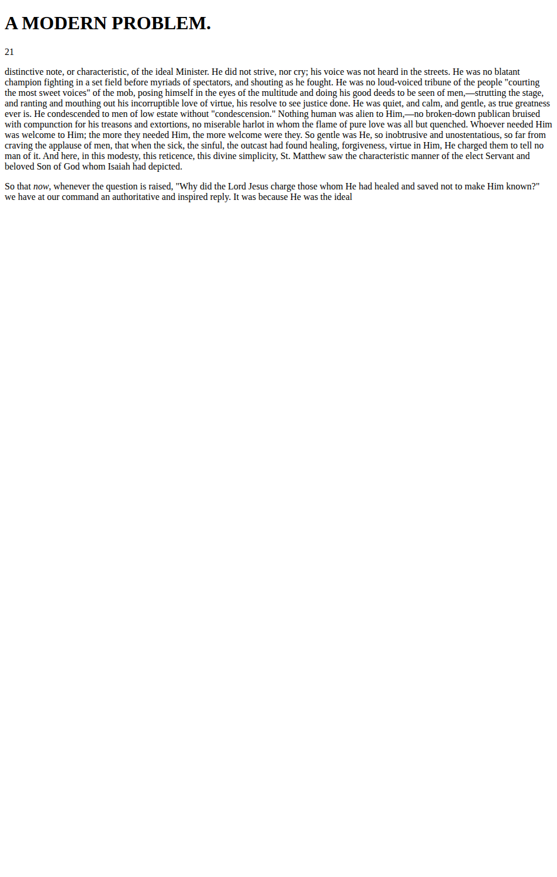A MODERN PROBLEM.
21
distinctive note, or characteristic, of the ideal Minister. He did not strive, nor cry; his voice was not heard in the streets. He was no blatant champion fighting in a set field before myriads of spectators, and shouting as he fought. He was no loud-voiced tribune of the people "courting the most sweet voices" of the mob, posing himself in the eyes of the multitude and doing his good deeds to be seen of men,—strutting the stage, and ranting and mouthing out his incorruptible love of virtue, his resolve to see justice done. He was quiet, and calm, and gentle, as true greatness ever is. He condescended to men of low estate without "condescension." Nothing human was alien to Him,—no broken-down publican bruised with compunction for his treasons and extortions, no miserable harlot in whom the flame of pure love was all but quenched. Whoever needed Him was welcome to Him; the more they needed Him, the more welcome were they. So gentle was He, so inobtrusive and unostentatious, so far from craving the applause of men, that when the sick, the sinful, the outcast had found healing, forgiveness, virtue in Him, He charged them to tell no man of it. And here, in this modesty, this reticence, this divine simplicity, St. Matthew saw the characteristic manner of the elect Servant and beloved Son of God whom Isaiah had depicted.
So that now, whenever the question is raised, "Why did the Lord Jesus charge those whom He had healed and saved not to make Him known?" we have at our command an authoritative and inspired reply. It was because He was the ideal